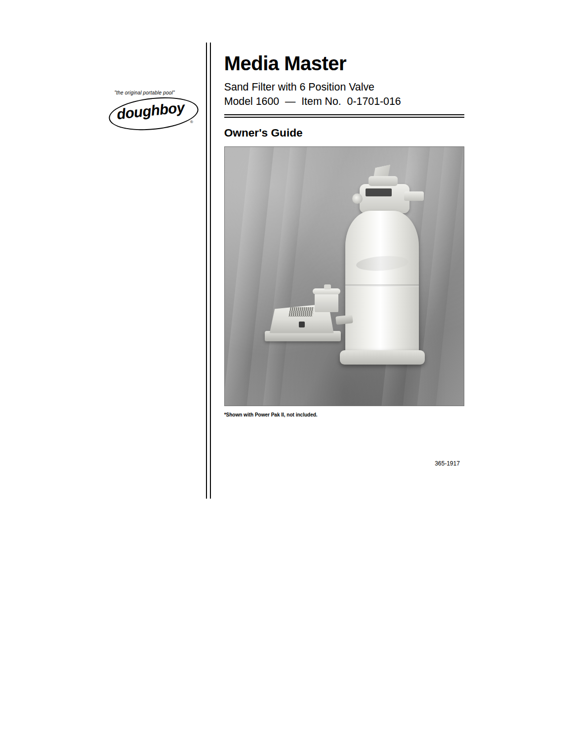"the original portable pool"
doughboy
®
Media Master
Sand Filter with 6 Position Valve
Model 1600 — Item No. 0-1701-016
Owner's Guide
*Shown with Power Pak II, not included.
365-1917